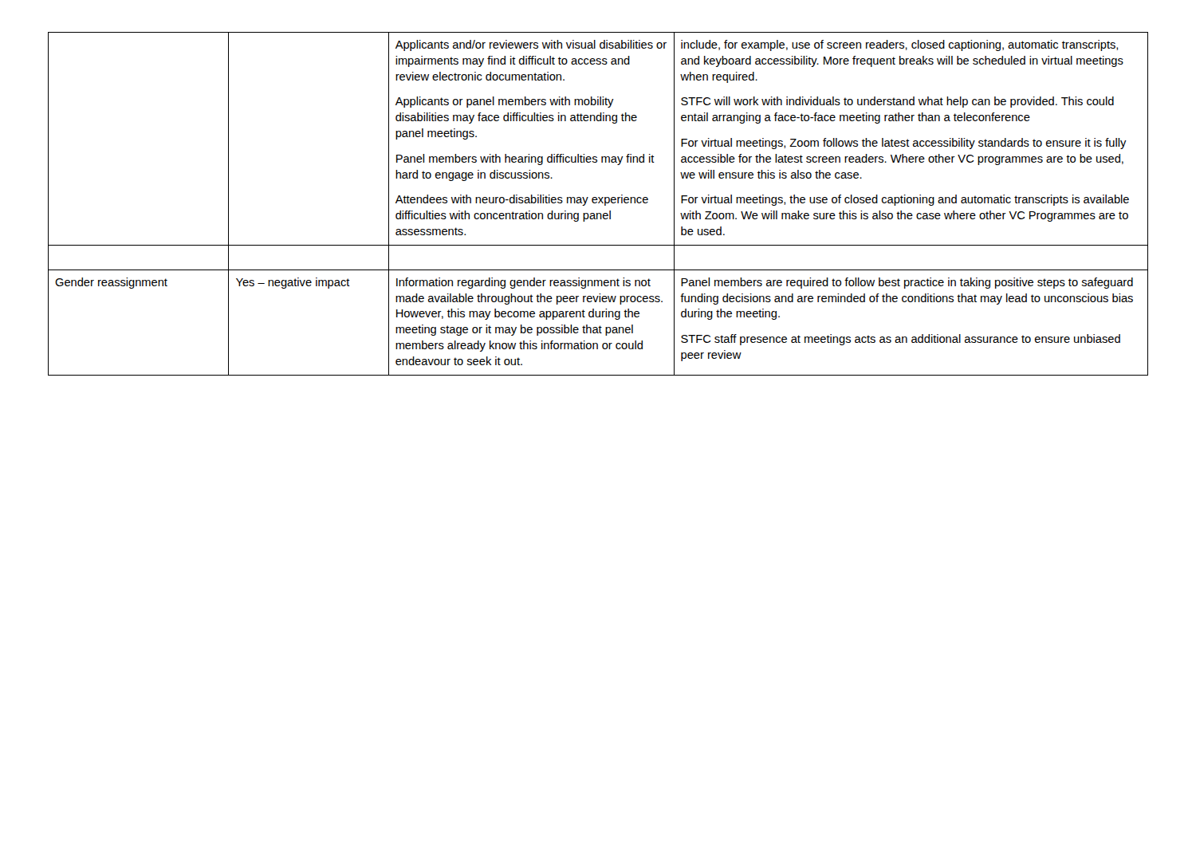| | | Applicants and/or reviewers with visual disabilities or impairments may find it difficult to access and review electronic documentation. Applicants or panel members with mobility disabilities may face difficulties in attending the panel meetings. Panel members with hearing difficulties may find it hard to engage in discussions. Attendees with neuro-disabilities may experience difficulties with concentration during panel assessments. | include, for example, use of screen readers, closed captioning, automatic transcripts, and keyboard accessibility. More frequent breaks will be scheduled in virtual meetings when required. STFC will work with individuals to understand what help can be provided. This could entail arranging a face-to-face meeting rather than a teleconference For virtual meetings, Zoom follows the latest accessibility standards to ensure it is fully accessible for the latest screen readers. Where other VC programmes are to be used, we will ensure this is also the case. For virtual meetings, the use of closed captioning and automatic transcripts is available with Zoom. We will make sure this is also the case where other VC Programmes are to be used. |
| Gender reassignment | Yes – negative impact | Information regarding gender reassignment is not made available throughout the peer review process. However, this may become apparent during the meeting stage or it may be possible that panel members already know this information or could endeavour to seek it out. | Panel members are required to follow best practice in taking positive steps to safeguard funding decisions and are reminded of the conditions that may lead to unconscious bias during the meeting. STFC staff presence at meetings acts as an additional assurance to ensure unbiased peer review |